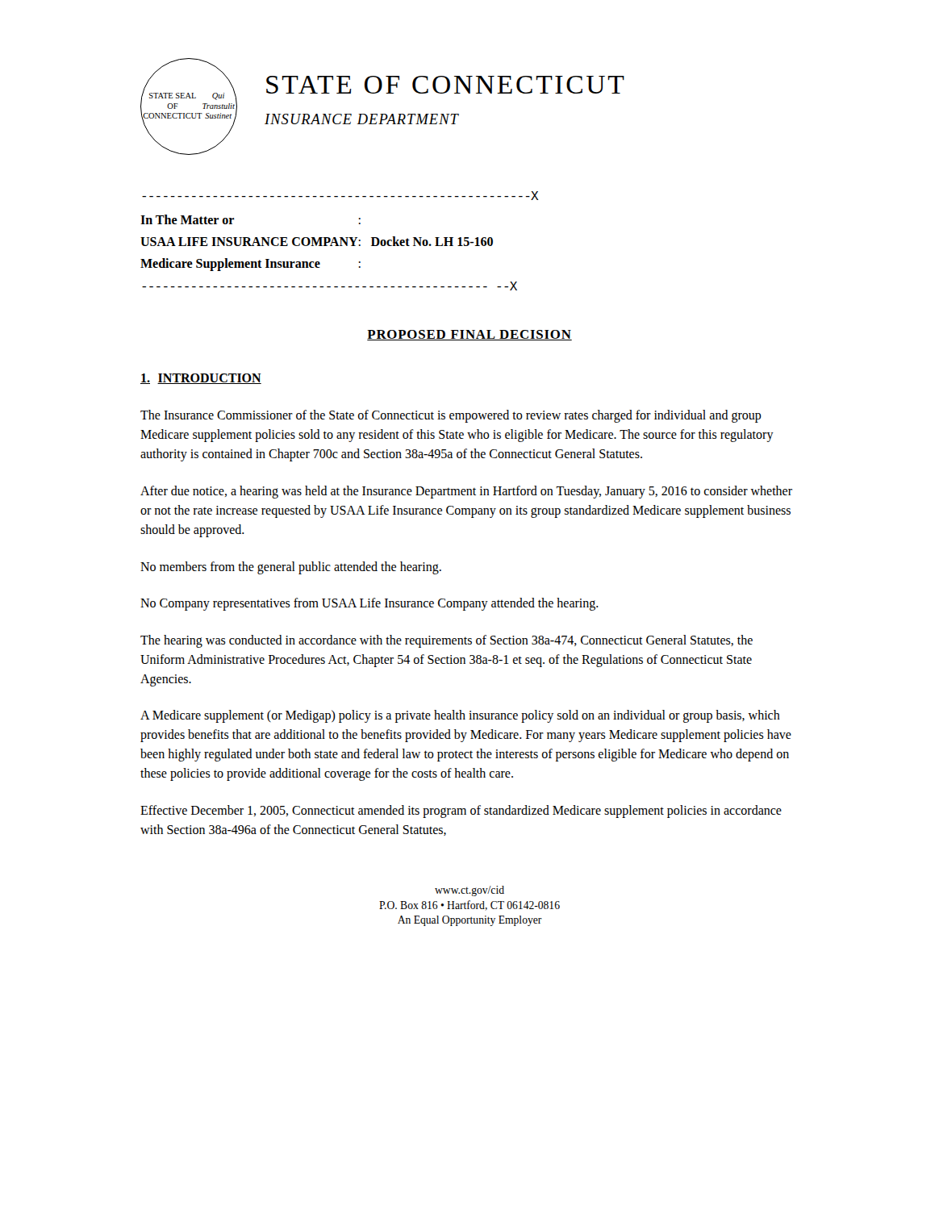STATE SEAL
OF
CONNECTICUT
Qui Transtulit Sustinet
STATE OF CONNECTICUT
INSURANCE DEPARTMENT
-------------------------------------------------------X
| In The Matter or | : | |
| USAA LIFE INSURANCE COMPANY | : | Docket No. LH 15-160 |
| Medicare Supplement Insurance | : | |
------------------------------------------------- --X
PROPOSED FINAL DECISION
1. INTRODUCTION
The Insurance Commissioner of the State of Connecticut is empowered to review rates charged for individual and group Medicare supplement policies sold to any resident of this State who is eligible for Medicare. The source for this regulatory authority is contained in Chapter 700c and Section 38a-495a of the Connecticut General Statutes.
After due notice, a hearing was held at the Insurance Department in Hartford on Tuesday, January 5, 2016 to consider whether or not the rate increase requested by USAA Life Insurance Company on its group standardized Medicare supplement business should be approved.
No members from the general public attended the hearing.
No Company representatives from USAA Life Insurance Company attended the hearing.
The hearing was conducted in accordance with the requirements of Section 38a-474, Connecticut General Statutes, the Uniform Administrative Procedures Act, Chapter 54 of Section 38a-8-1 et seq. of the Regulations of Connecticut State Agencies.
A Medicare supplement (or Medigap) policy is a private health insurance policy sold on an individual or group basis, which provides benefits that are additional to the benefits provided by Medicare. For many years Medicare supplement policies have been highly regulated under both state and federal law to protect the interests of persons eligible for Medicare who depend on these policies to provide additional coverage for the costs of health care.
Effective December 1, 2005, Connecticut amended its program of standardized Medicare supplement policies in accordance with Section 38a-496a of the Connecticut General Statutes,
www.ct.gov/cid P.O. Box 816 • Hartford, CT 06142-0816
An Equal Opportunity Employer